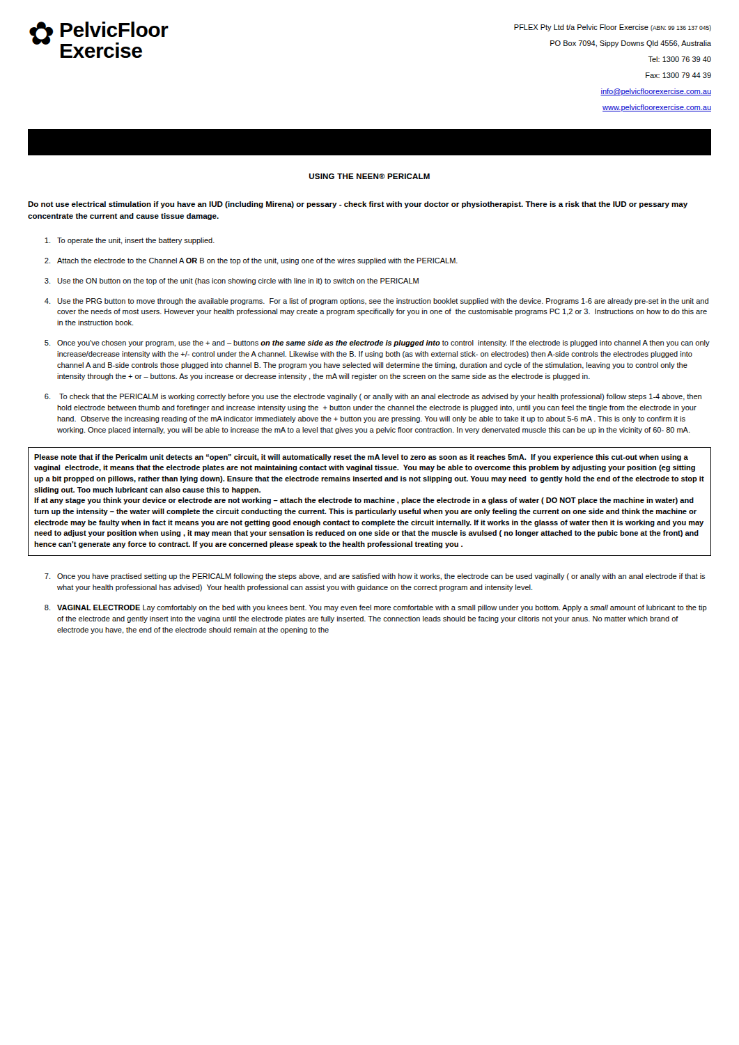✿
PelvicFloorExercise
PFLEX Pty Ltd t/a Pelvic Floor Exercise (ABN: 99 136 137 045)
PO Box 7094, Sippy Downs Qld 4556, Australia
Tel: 1300 76 39 40
Fax: 1300 79 44 39
info@pelvicfloorexercise.com.au
www.pelvicfloorexercise.com.au
USING THE NEEN® PERICALM
Do not use electrical stimulation if you have an IUD (including Mirena) or pessary - check first with your doctor or physiotherapist. There is a risk that the IUD or pessary may concentrate the current and cause tissue damage.
To operate the unit, insert the battery supplied.
Attach the electrode to the Channel A OR B on the top of the unit, using one of the wires supplied with the PERICALM.
Use the ON button on the top of the unit (has icon showing circle with line in it) to switch on the PERICALM
Use the PRG button to move through the available programs. For a list of program options, see the instruction booklet supplied with the device. Programs 1-6 are already pre-set in the unit and cover the needs of most users. However your health professional may create a program specifically for you in one of the customisable programs PC 1,2 or 3. Instructions on how to do this are in the instruction book.
Once you've chosen your program, use the + and – buttons on the same side as the electrode is plugged into to control intensity. If the electrode is plugged into channel A then you can only increase/decrease intensity with the +/- control under the A channel. Likewise with the B. If using both (as with external stick- on electrodes) then A-side controls the electrodes plugged into channel A and B-side controls those plugged into channel B. The program you have selected will determine the timing, duration and cycle of the stimulation, leaving you to control only the intensity through the + or – buttons. As you increase or decrease intensity , the mA will register on the screen on the same side as the electrode is plugged in.
To check that the PERICALM is working correctly before you use the electrode vaginally ( or anally with an anal electrode as advised by your health professional) follow steps 1-4 above, then hold electrode between thumb and forefinger and increase intensity using the + button under the channel the electrode is plugged into, until you can feel the tingle from the electrode in your hand. Observe the increasing reading of the mA indicator immediately above the + button you are pressing. You will only be able to take it up to about 5-6 mA . This is only to confirm it is working. Once placed internally, you will be able to increase the mA to a level that gives you a pelvic floor contraction. In very denervated muscle this can be up in the vicinity of 60- 80 mA.
Please note that if the Pericalm unit detects an “open” circuit, it will automatically reset the mA level to zero as soon as it reaches 5mA. If you experience this cut-out when using a vaginal electrode, it means that the electrode plates are not maintaining contact with vaginal tissue. You may be able to overcome this problem by adjusting your position (eg sitting up a bit propped on pillows, rather than lying down). Ensure that the electrode remains inserted and is not slipping out. Youu may need to gently hold the end of the electrode to stop it sliding out. Too much lubricant can also cause this to happen.
If at any stage you think your device or electrode are not working – attach the electrode to machine , place the electrode in a glass of water ( DO NOT place the machine in water) and turn up the intensity – the water will complete the circuit conducting the current. This is particularly useful when you are only feeling the current on one side and think the machine or electrode may be faulty when in fact it means you are not getting good enough contact to complete the circuit internally. If it works in the glasss of water then it is working and you may need to adjust your position when using , it may mean that your sensation is reduced on one side or that the muscle is avulsed ( no longer attached to the pubic bone at the front) and hence can’t generate any force to contract. If you are concerned please speak to the health professional treating you .
Once you have practised setting up the PERICALM following the steps above, and are satisfied with how it works, the electrode can be used vaginally ( or anally with an anal electrode if that is what your health professional has advised) Your health professional can assist you with guidance on the correct program and intensity level.
VAGINAL ELECTRODE Lay comfortably on the bed with you knees bent. You may even feel more comfortable with a small pillow under you bottom. Apply a small amount of lubricant to the tip of the electrode and gently insert into the vagina until the electrode plates are fully inserted. The connection leads should be facing your clitoris not your anus. No matter which brand of electrode you have, the end of the electrode should remain at the opening to the